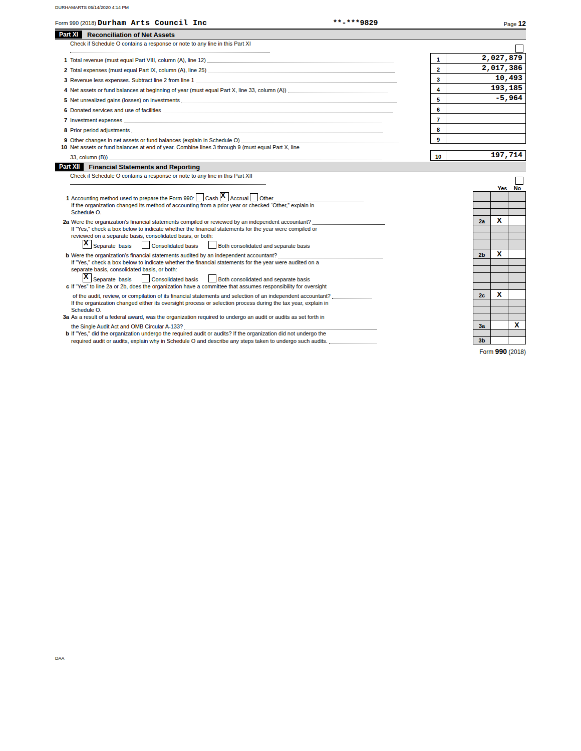DURHAMARTS 05/14/2020 4:14 PM
Form 990 (2018) Durham Arts Council Inc
**-***9829
Page 12
Part XI Reconciliation of Net Assets
| | Check if Schedule O contains a response or note to any line in this Part XI | | |
| 1 | Total revenue (must equal Part VIII, column (A), line 12) | 1 | 2,027,879 |
| 2 | Total expenses (must equal Part IX, column (A), line 25) | 2 | 2,017,386 |
| 3 | Revenue less expenses. Subtract line 2 from line 1 | 3 | 10,493 |
| 4 | Net assets or fund balances at beginning of year (must equal Part X, line 33, column (A)) | 4 | 193,185 |
| 5 | Net unrealized gains (losses) on investments | 5 | -5,964 |
| 6 | Donated services and use of facilities | 6 | |
| 7 | Investment expenses | 7 | |
| 8 | Prior period adjustments | 8 | |
| 9 | Other changes in net assets or fund balances (explain in Schedule O) | 9 | |
| 10 | Net assets or fund balances at end of year. Combine lines 3 through 9 (must equal Part X, line | | |
| | 33, column (B)) | 10 | 197,714 |
Part XII Financial Statements and Reporting
| | Check if Schedule O contains a response or note to any line in this Part XII | | |
Yes
No
| 1 | Accounting method used to prepare the Form 990: Cash Accrual Other | | | |
| | If the organization changed its method of accounting from a prior year or checked “Other,” explain in | | | |
| | Schedule O. | | | |
| 2a | Were the organization's financial statements compiled or reviewed by an independent accountant? | 2a | X | |
| | If "Yes," check a box below to indicate whether the financial statements for the year were compiled or | | | |
| | reviewed on a separate basis, consolidated basis, or both: | | | |
| | Separate basis Consolidated basis Both consolidated and separate basis | | | |
| b | Were the organization's financial statements audited by an independent accountant? | 2b | X | |
| | If "Yes," check a box below to indicate whether the financial statements for the year were audited on a | | | |
| | separate basis, consolidated basis, or both: | | | |
| | Separate basis Consolidated basis Both consolidated and separate basis | | | |
| c | If “Yes” to line 2a or 2b, does the organization have a committee that assumes responsibility for oversight | | | |
| | of the audit, review, or compilation of its financial statements and selection of an independent accountant? | 2c | X | |
| | If the organization changed either its oversight process or selection process during the tax year, explain in | | | |
| | Schedule O. | | | |
| 3a | As a result of a federal award, was the organization required to undergo an audit or audits as set forth in | | | |
| | the Single Audit Act and OMB Circular A-133? | 3a | | X |
| b | If "Yes," did the organization undergo the required audit or audits? If the organization did not undergo the | | | |
| | required audit or audits, explain why in Schedule O and describe any steps taken to undergo such audits. | 3b | | |
Form 990 (2018)
DAA